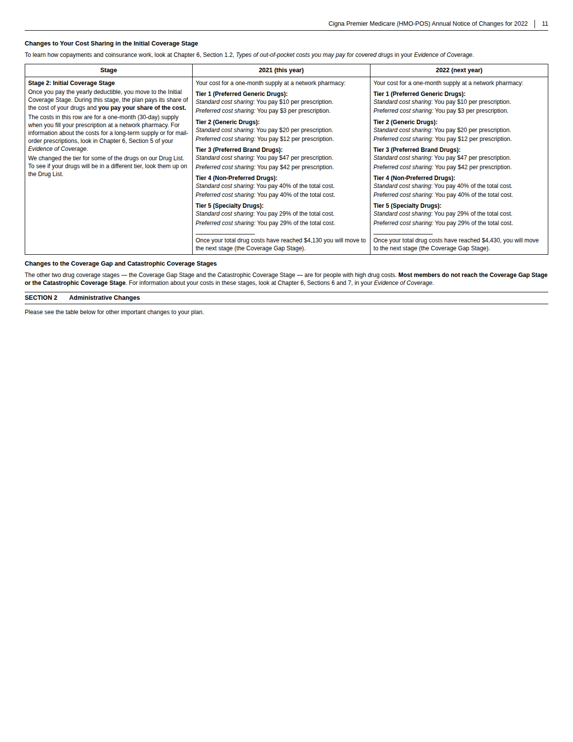Cigna Premier Medicare (HMO-POS) Annual Notice of Changes for 2022 11
Changes to Your Cost Sharing in the Initial Coverage Stage
To learn how copayments and coinsurance work, look at Chapter 6, Section 1.2, Types of out-of-pocket costs you may pay for covered drugs in your Evidence of Coverage.
| Stage | 2021 (this year) | 2022 (next year) |
| --- | --- | --- |
| Stage 2: Initial Coverage Stage Once you pay the yearly deductible, you move to the Initial Coverage Stage. During this stage, the plan pays its share of the cost of your drugs and you pay your share of the cost. The costs in this row are for a one-month (30-day) supply when you fill your prescription at a network pharmacy. For information about the costs for a long-term supply or for mail-order prescriptions, look in Chapter 6, Section 5 of your Evidence of Coverage . We changed the tier for some of the drugs on our Drug List. To see if your drugs will be in a different tier, look them up on the Drug List. | Your cost for a one-month supply at a network pharmacy: Tier 1 (Preferred Generic Drugs): Standard cost sharing : You pay $10 per prescription. Preferred cost sharing: You pay $3 per prescription. Tier 2 (Generic Drugs): Standard cost sharing : You pay $20 per prescription. Preferred cost sharing: You pay $12 per prescription. Tier 3 (Preferred Brand Drugs): Standard cost sharing : You pay $47 per prescription. Preferred cost sharing: You pay $42 per prescription. Tier 4 (Non-Preferred Drugs): Standard cost sharing : You pay 40% of the total cost. Preferred cost sharing: You pay 40% of the total cost. Tier 5 (Specialty Drugs): Standard cost sharing : You pay 29% of the total cost. Preferred cost sharing: You pay 29% of the total cost. Once your total drug costs have reached $4,130 you will move to the next stage (the Coverage Gap Stage). | Your cost for a one-month supply at a network pharmacy: Tier 1 (Preferred Generic Drugs): Standard cost sharing : You pay $10 per prescription. Preferred cost sharing: You pay $3 per prescription. Tier 2 (Generic Drugs): Standard cost sharing : You pay $20 per prescription. Preferred cost sharing: You pay $12 per prescription. Tier 3 (Preferred Brand Drugs): Standard cost sharing : You pay $47 per prescription. Preferred cost sharing: You pay $42 per prescription. Tier 4 (Non-Preferred Drugs): Standard cost sharing : You pay 40% of the total cost. Preferred cost sharing: You pay 40% of the total cost. Tier 5 (Specialty Drugs): Standard cost sharing : You pay 29% of the total cost. Preferred cost sharing: You pay 29% of the total cost. Once your total drug costs have reached $4,430, you will move to the next stage (the Coverage Gap Stage). |
Changes to the Coverage Gap and Catastrophic Coverage Stages
The other two drug coverage stages — the Coverage Gap Stage and the Catastrophic Coverage Stage — are for people with high drug costs. Most members do not reach the Coverage Gap Stage or the Catastrophic Coverage Stage. For information about your costs in these stages, look at Chapter 6, Sections 6 and 7, in your Evidence of Coverage.
SECTION 2 Administrative Changes
Please see the table below for other important changes to your plan.